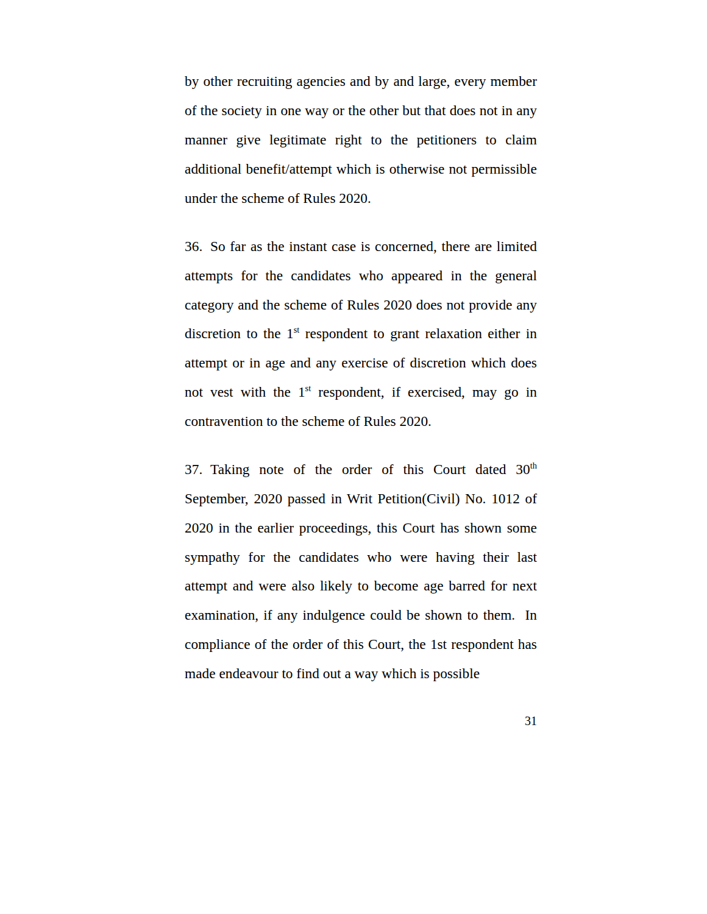by other recruiting agencies and by and large, every member of the society in one way or the other but that does not in any manner give legitimate right to the petitioners to claim additional benefit/attempt which is otherwise not permissible under the scheme of Rules 2020.
36. So far as the instant case is concerned, there are limited attempts for the candidates who appeared in the general category and the scheme of Rules 2020 does not provide any discretion to the 1st respondent to grant relaxation either in attempt or in age and any exercise of discretion which does not vest with the 1st respondent, if exercised, may go in contravention to the scheme of Rules 2020.
37. Taking note of the order of this Court dated 30th September, 2020 passed in Writ Petition(Civil) No. 1012 of 2020 in the earlier proceedings, this Court has shown some sympathy for the candidates who were having their last attempt and were also likely to become age barred for next examination, if any indulgence could be shown to them. In compliance of the order of this Court, the 1st respondent has made endeavour to find out a way which is possible
31